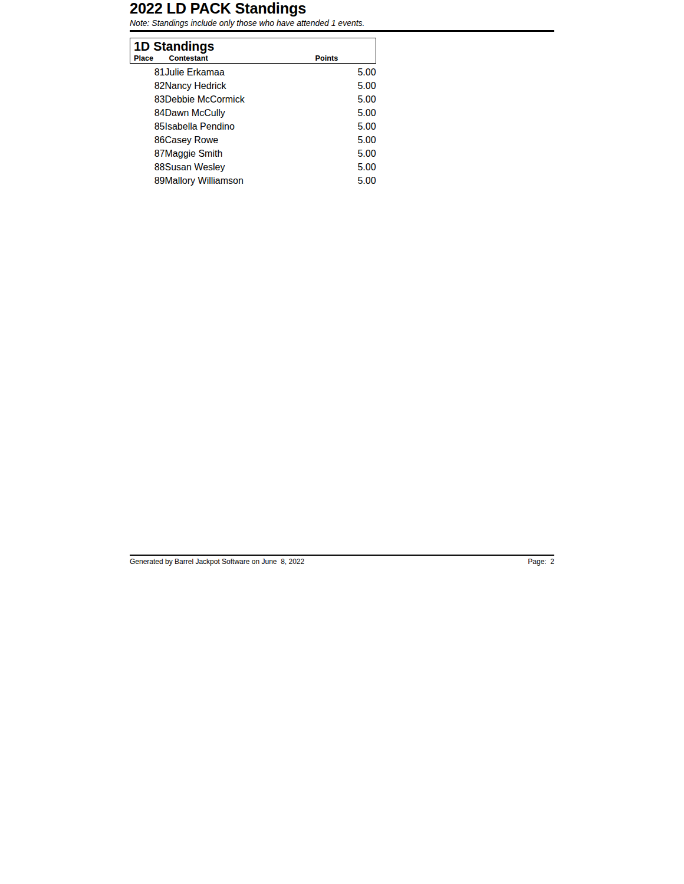2022 LD PACK Standings
Note: Standings include only those who have attended 1 events.
1D Standings
| Place | Contestant | Points |
| --- | --- | --- |
| 81 | Julie Erkamaa | 5.00 |
| 82 | Nancy Hedrick | 5.00 |
| 83 | Debbie McCormick | 5.00 |
| 84 | Dawn McCully | 5.00 |
| 85 | Isabella Pendino | 5.00 |
| 86 | Casey Rowe | 5.00 |
| 87 | Maggie Smith | 5.00 |
| 88 | Susan Wesley | 5.00 |
| 89 | Mallory Williamson | 5.00 |
Generated by Barrel Jackpot Software on June 8, 2022 Page: 2